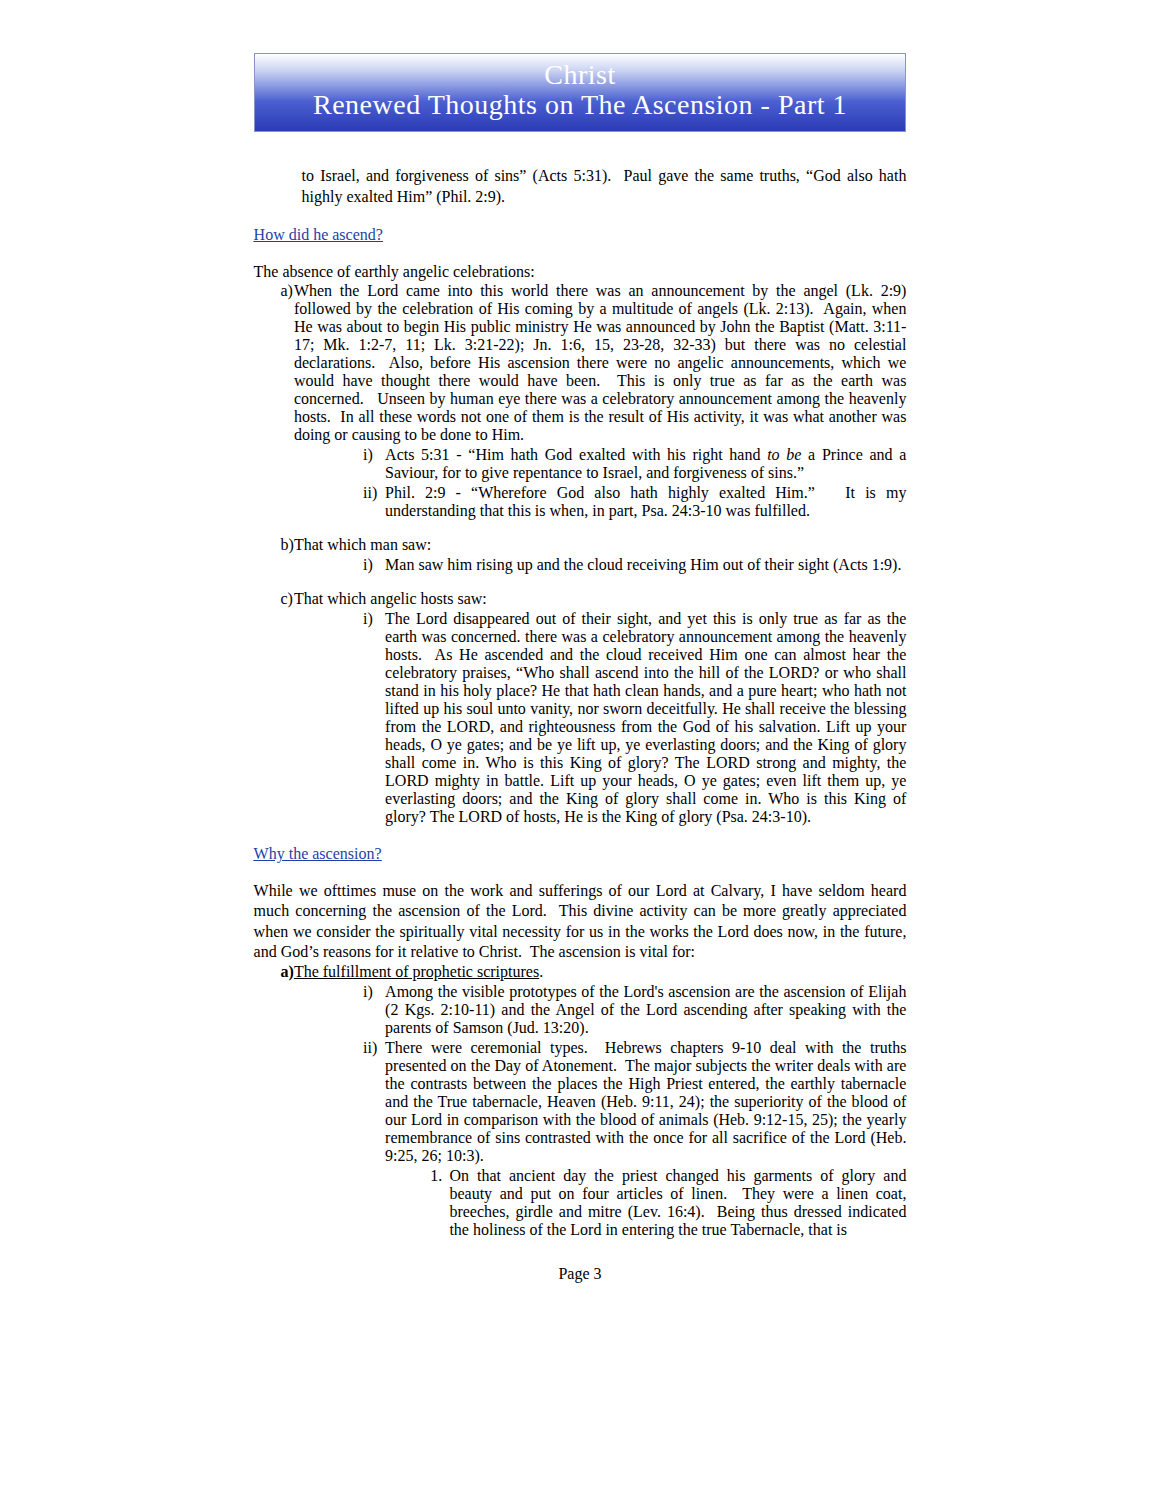Christ
Renewed Thoughts on The Ascension - Part 1
to Israel, and forgiveness of sins” (Acts 5:31). Paul gave the same truths, “God also hath highly exalted Him” (Phil. 2:9).
How did he ascend?
The absence of earthly angelic celebrations:
a) When the Lord came into this world there was an announcement by the angel (Lk. 2:9) followed by the celebration of His coming by a multitude of angels (Lk. 2:13). Again, when He was about to begin His public ministry He was announced by John the Baptist (Matt. 3:11-17; Mk. 1:2-7, 11; Lk. 3:21-22); Jn. 1:6, 15, 23-28, 32-33) but there was no celestial declarations. Also, before His ascension there were no angelic announcements, which we would have thought there would have been. This is only true as far as the earth was concerned. Unseen by human eye there was a celebratory announcement among the heavenly hosts. In all these words not one of them is the result of His activity, it was what another was doing or causing to be done to Him.
i) Acts 5:31 - “Him hath God exalted with his right hand to be a Prince and a Saviour, for to give repentance to Israel, and forgiveness of sins.”
ii) Phil. 2:9 - “Wherefore God also hath highly exalted Him.” It is my understanding that this is when, in part, Psa. 24:3-10 was fulfilled.
b) That which man saw:
i) Man saw him rising up and the cloud receiving Him out of their sight (Acts 1:9).
c) That which angelic hosts saw:
i) The Lord disappeared out of their sight, and yet this is only true as far as the earth was concerned. there was a celebratory announcement among the heavenly hosts. As He ascended and the cloud received Him one can almost hear the celebratory praises, “Who shall ascend into the hill of the LORD? or who shall stand in his holy place? He that hath clean hands, and a pure heart; who hath not lifted up his soul unto vanity, nor sworn deceitfully. He shall receive the blessing from the LORD, and righteousness from the God of his salvation. Lift up your heads, O ye gates; and be ye lift up, ye everlasting doors; and the King of glory shall come in. Who is this King of glory? The LORD strong and mighty, the LORD mighty in battle. Lift up your heads, O ye gates; even lift them up, ye everlasting doors; and the King of glory shall come in. Who is this King of glory? The LORD of hosts, He is the King of glory (Psa. 24:3-10).
Why the ascension?
While we ofttimes muse on the work and sufferings of our Lord at Calvary, I have seldom heard much concerning the ascension of the Lord. This divine activity can be more greatly appreciated when we consider the spiritually vital necessity for us in the works the Lord does now, in the future, and God’s reasons for it relative to Christ. The ascension is vital for:
a) The fulfillment of prophetic scriptures.
i) Among the visible prototypes of the Lord's ascension are the ascension of Elijah (2 Kgs. 2:10-11) and the Angel of the Lord ascending after speaking with the parents of Samson (Jud. 13:20).
ii) There were ceremonial types. Hebrews chapters 9-10 deal with the truths presented on the Day of Atonement. The major subjects the writer deals with are the contrasts between the places the High Priest entered, the earthly tabernacle and the True tabernacle, Heaven (Heb. 9:11, 24); the superiority of the blood of our Lord in comparison with the blood of animals (Heb. 9:12-15, 25); the yearly remembrance of sins contrasted with the once for all sacrifice of the Lord (Heb. 9:25, 26; 10:3).
1. On that ancient day the priest changed his garments of glory and beauty and put on four articles of linen. They were a linen coat, breeches, girdle and mitre (Lev. 16:4). Being thus dressed indicated the holiness of the Lord in entering the true Tabernacle, that is
Page 3